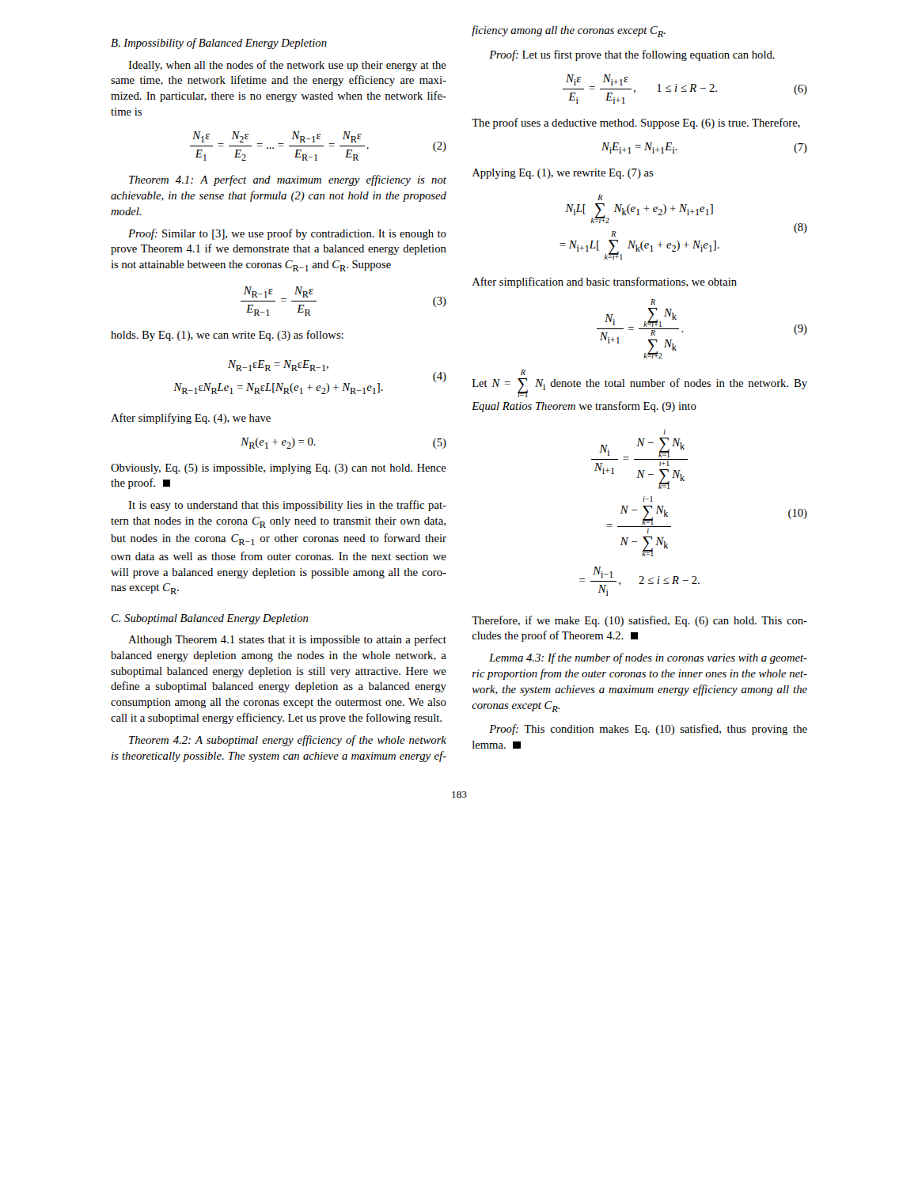B. Impossibility of Balanced Energy Depletion
Ideally, when all the nodes of the network use up their energy at the same time, the network lifetime and the energy efficiency are maximized. In particular, there is no energy wasted when the network lifetime is
N1ε E1 = N2ε E2 = ... = NR−1ε ER−1 = NRε ER. (2)
Theorem 4.1: A perfect and maximum energy efficiency is not achievable, in the sense that formula (2) can not hold in the proposed model.
Proof: Similar to [3], we use proof by contradiction. It is enough to prove Theorem 4.1 if we demonstrate that a balanced energy depletion is not attainable between the coronas CR−1 and CR. Suppose
NR−1ε ER−1 = NRε ER (3)
holds. By Eq. (1), we can write Eq. (3) as follows:
NR−1εER = NRεER−1, NR−1εNRLe1 = NRεL[NR(e1 + e2) + NR−1e1]. (4)
After simplifying Eq. (4), we have
NR(e1 + e2) = 0. (5)
Obviously, Eq. (5) is impossible, implying Eq. (3) can not hold. Hence the proof.
It is easy to understand that this impossibility lies in the traffic pattern that nodes in the corona CR only need to transmit their own data, but nodes in the corona CR−1 or other coronas need to forward their own data as well as those from outer coronas. In the next section we will prove a balanced energy depletion is possible among all the coronas except CR.
C. Suboptimal Balanced Energy Depletion
Although Theorem 4.1 states that it is impossible to attain a perfect balanced energy depletion among the nodes in the whole network, a suboptimal balanced energy depletion is still very attractive. Here we define a suboptimal balanced energy depletion as a balanced energy consumption among all the coronas except the outermost one. We also call it a suboptimal energy efficiency. Let us prove the following result.
Theorem 4.2: A suboptimal energy efficiency of the whole network is theoretically possible. The system can achieve a maximum energy efficiency among all the coronas except CR.
Proof: Let us first prove that the following equation can hold.
Niε Ei = Ni+1ε Ei+1, 1 ≤ i ≤ R − 2. (6)
The proof uses a deductive method. Suppose Eq. (6) is true. Therefore,
NiEi+1 = Ni+1Ei. (7)
Applying Eq. (1), we rewrite Eq. (7) as
NiL[ R∑k=i+2 Nk(e1 + e2) + Ni+1e1] = Ni+1L[ R∑k=i+1 Nk(e1 + e2) + Nie1]. (8)
After simplification and basic transformations, we obtain
Ni Ni+1 = R∑k=i+1 Nk R∑k=i+2 Nk . (9)
Let N = R∑i=1 Ni denote the total number of nodes in the network. By Equal Ratios Theorem we transform Eq. (9) into
Ni Ni+1 = N − i∑k=1 Nk N − i+1∑k=1 Nk = N − i−1∑k=1 Nk N − i∑k=1 Nk = Ni−1 Ni, 2 ≤ i ≤ R − 2. (10)
Therefore, if we make Eq. (10) satisfied, Eq. (6) can hold. This concludes the proof of Theorem 4.2.
Lemma 4.3: If the number of nodes in coronas varies with a geometric proportion from the outer coronas to the inner ones in the whole network, the system achieves a maximum energy efficiency among all the coronas except CR.
Proof: This condition makes Eq. (10) satisfied, thus proving the lemma.
183